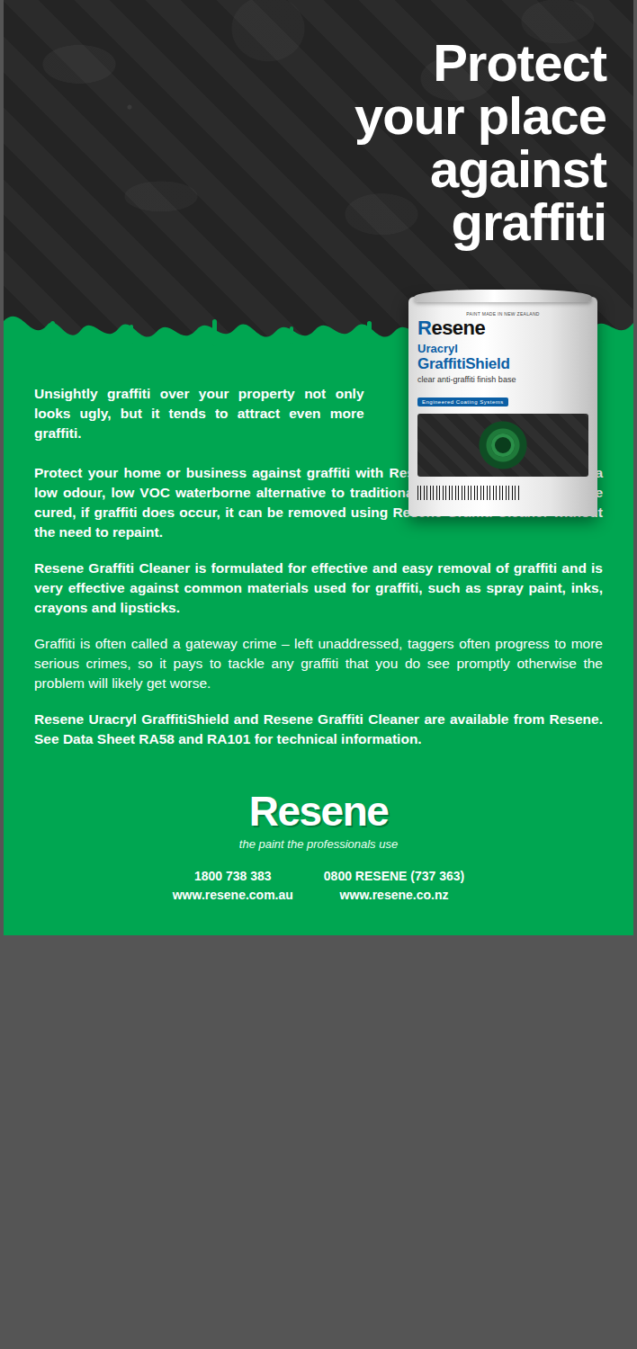Protect
your place
against
graffiti
PAINT MADE IN NEW ZEALAND
Resene
Uracryl
GraffitiShield
clear anti-graffiti finish base
Engineered Coating Systems
Unsightly graffiti over your property not only looks ugly, but it tends to attract even more graffiti.
Protect your home or business against graffiti with Resene Uracryl GraffitiShield, a low odour, low VOC waterborne alternative to traditional anti-graffiti coatings. Once cured, if graffiti does occur, it can be removed using Resene Graffiti Cleaner without the need to repaint.
Resene Graffiti Cleaner is formulated for effective and easy removal of graffiti and is very effective against common materials used for graffiti, such as spray paint, inks, crayons and lipsticks.
Graffiti is often called a gateway crime – left unaddressed, taggers often progress to more serious crimes, so it pays to tackle any graffiti that you do see promptly otherwise the problem will likely get worse.
Resene Uracryl GraffitiShield and Resene Graffiti Cleaner are available from Resene. See Data Sheet RA58 and RA101 for technical information.
Resene
the paint the professionals use
1800 738 383
www.resene.com.au
0800 RESENE (737 363)
www.resene.co.nz